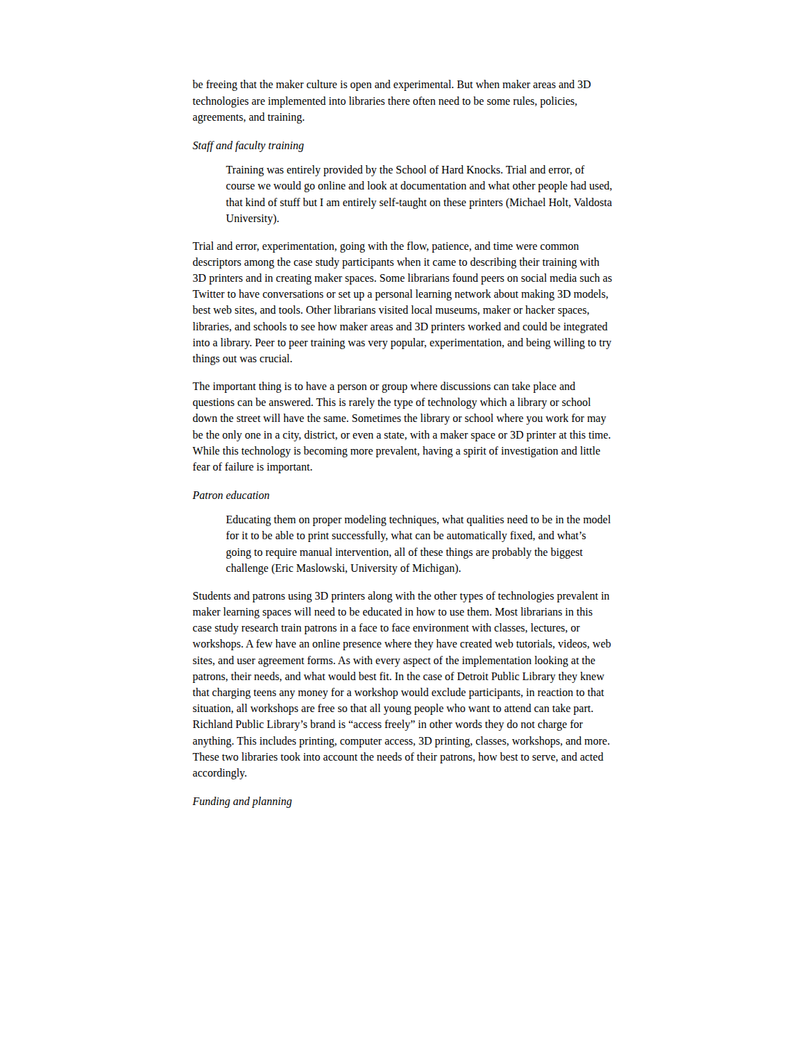be freeing that the maker culture is open and experimental. But when maker areas and 3D technologies are implemented into libraries there often need to be some rules, policies, agreements, and training.
Staff and faculty training
Training was entirely provided by the School of Hard Knocks. Trial and error, of course we would go online and look at documentation and what other people had used, that kind of stuff but I am entirely self-taught on these printers (Michael Holt, Valdosta University).
Trial and error, experimentation, going with the flow, patience, and time were common descriptors among the case study participants when it came to describing their training with 3D printers and in creating maker spaces. Some librarians found peers on social media such as Twitter to have conversations or set up a personal learning network about making 3D models, best web sites, and tools. Other librarians visited local museums, maker or hacker spaces, libraries, and schools to see how maker areas and 3D printers worked and could be integrated into a library. Peer to peer training was very popular, experimentation, and being willing to try things out was crucial.
The important thing is to have a person or group where discussions can take place and questions can be answered. This is rarely the type of technology which a library or school down the street will have the same. Sometimes the library or school where you work for may be the only one in a city, district, or even a state, with a maker space or 3D printer at this time. While this technology is becoming more prevalent, having a spirit of investigation and little fear of failure is important.
Patron education
Educating them on proper modeling techniques, what qualities need to be in the model for it to be able to print successfully, what can be automatically fixed, and what’s going to require manual intervention, all of these things are probably the biggest challenge (Eric Maslowski, University of Michigan).
Students and patrons using 3D printers along with the other types of technologies prevalent in maker learning spaces will need to be educated in how to use them. Most librarians in this case study research train patrons in a face to face environment with classes, lectures, or workshops. A few have an online presence where they have created web tutorials, videos, web sites, and user agreement forms. As with every aspect of the implementation looking at the patrons, their needs, and what would best fit. In the case of Detroit Public Library they knew that charging teens any money for a workshop would exclude participants, in reaction to that situation, all workshops are free so that all young people who want to attend can take part. Richland Public Library’s brand is “access freely” in other words they do not charge for anything. This includes printing, computer access, 3D printing, classes, workshops, and more. These two libraries took into account the needs of their patrons, how best to serve, and acted accordingly.
Funding and planning